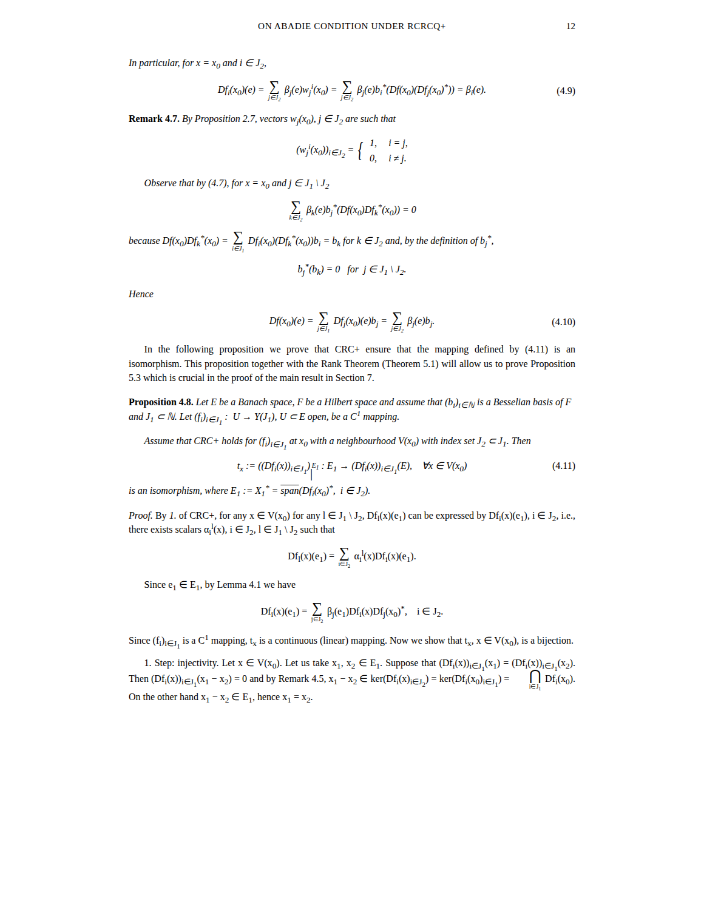ON ABADIE CONDITION UNDER RCRCQ+ 12
In particular, for x = x0 and i ∈ J2,
Dfi(x0)(e) = ∑j∈J2 βj(e)wji(x0) = ∑j∈J2 βj(e)bi*(Df(x0)(Dfj(x0)*)) = βi(e). (4.9)
Remark 4.7. By Proposition 2.7, vectors wj(x0), j ∈ J2 are such that
(wji(x0))i∈J2 = { 1, i = j, 0, i ≠ j.
Observe that by (4.7), for x = x0 and j ∈ J1 \ J2
∑k∈J2 βk(e)bj*(Df(x0)Dfk*(x0)) = 0
because Df(x0)Dfk*(x0) = ∑i∈J1 Dfi(x0)(Dfk*(x0))bi = bk for k ∈ J2 and, by the definition of bj*,
bj*(bk) = 0 for j ∈ J1 \ J2.
Hence
Df(x0)(e) = ∑j∈J1 Dfj(x0)(e)bj = ∑j∈J2 βj(e)bj. (4.10)
In the following proposition we prove that CRC+ ensure that the mapping defined by (4.11) is an isomorphism. This proposition together with the Rank Theorem (Theorem 5.1) will allow us to prove Proposition 5.3 which is crucial in the proof of the main result in Section 7.
Proposition 4.8. Let E be a Banach space, F be a Hilbert space and assume that (bi)i∈ℕ is a Besselian basis of F and J1 ⊂ ℕ. Let (fi)i∈J1 : U → Y(J1), U ⊂ E open, be a C1 mapping.
Assume that CRC+ holds for (fi)i∈J1 at x0 with a neighbourhood V(x0) with index set J2 ⊂ J1. Then
tx := ((Dfi(x))i∈J1)|E1 : E1 → (Dfi(x))i∈J1(E), ∀x ∈ V(x0) (4.11)
is an isomorphism, where E1 := X1* = span(Dfi(x0)*, i ∈ J2).
Proof. By 1. of CRC+, for any x ∈ V(x0) for any l ∈ J1 \ J2, Dfl(x)(e1) can be expressed by Dfi(x)(e1), i ∈ J2, i.e., there exists scalars αil(x), i ∈ J2, l ∈ J1 \ J2 such that
Dfl(x)(e1) = ∑i∈J2 αil(x)Dfi(x)(e1).
Since e1 ∈ E1, by Lemma 4.1 we have
Dfi(x)(e1) = ∑j∈J2 βj(e1)Dfi(x)Dfj(x0)*, i ∈ J2.
Since (fi)i∈J1 is a C1 mapping, tx is a continuous (linear) mapping. Now we show that tx, x ∈ V(x0), is a bijection.
1. Step: injectivity. Let x ∈ V(x0). Let us take x1, x2 ∈ E1. Suppose that (Dfi(x))i∈J1(x1) = (Dfi(x))i∈J1(x2). Then (Dfi(x))i∈J1(x1 − x2) = 0 and by Remark 4.5, x1 − x2 ∈ ker(Dfi(x)i∈J2) = ker(Dfi(x0)i∈J1) = ⋂i∈J1 Dfi(x0). On the other hand x1 − x2 ∈ E1, hence x1 = x2.